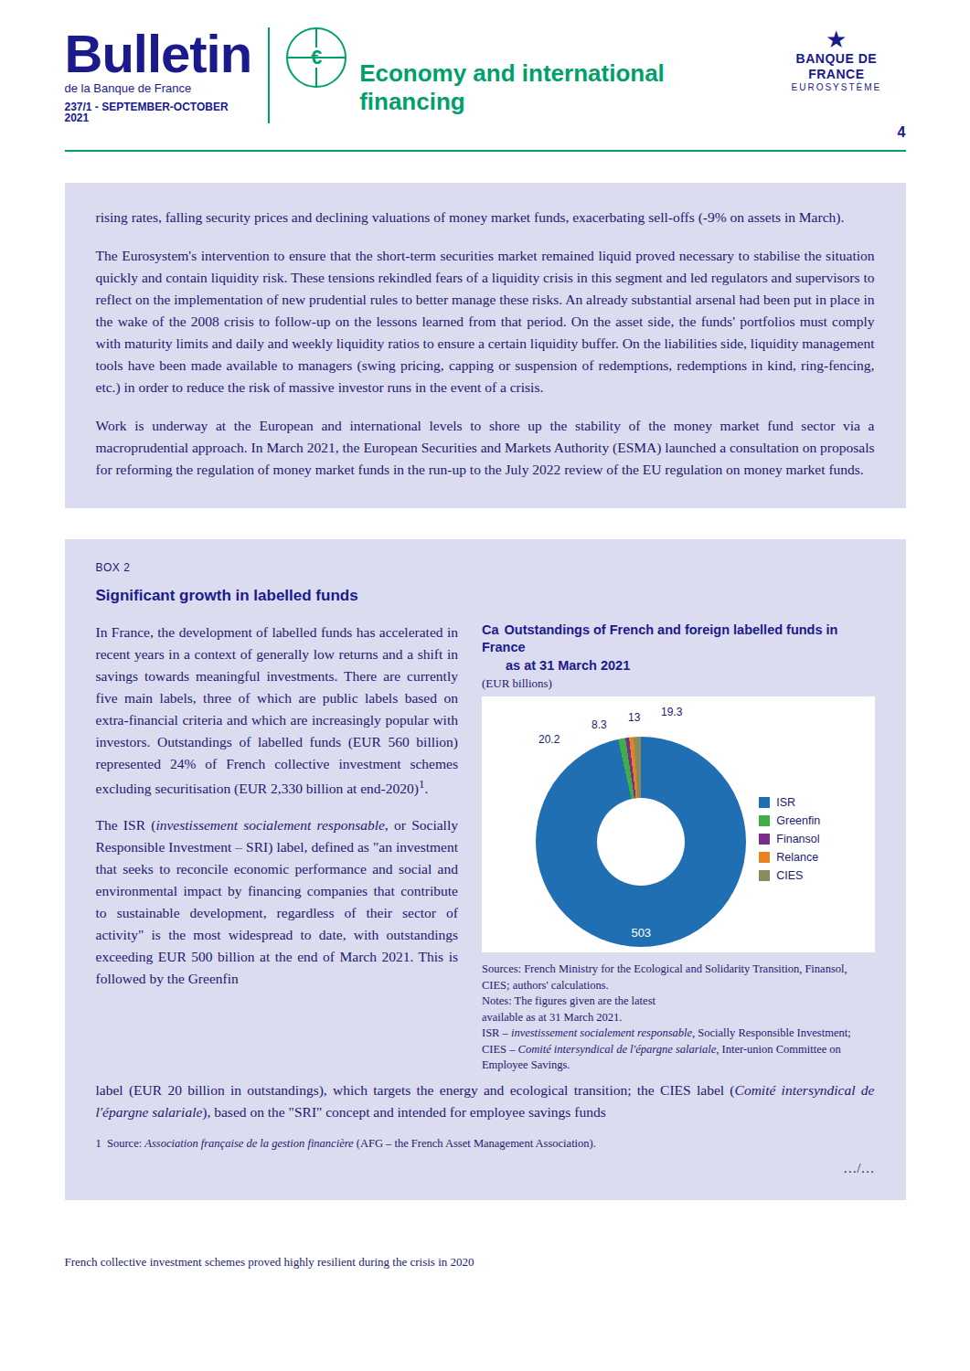Bulletin
de la Banque de France
237/1 - SEPTEMBER-OCTOBER 2021
€
Economy and international financing
★
BANQUE DE FRANCE
EUROSYSTÈME
4
rising rates, falling security prices and declining valuations of money market funds, exacerbating sell-offs (-9% on assets in March).
The Eurosystem's intervention to ensure that the short-term securities market remained liquid proved necessary to stabilise the situation quickly and contain liquidity risk. These tensions rekindled fears of a liquidity crisis in this segment and led regulators and supervisors to reflect on the implementation of new prudential rules to better manage these risks. An already substantial arsenal had been put in place in the wake of the 2008 crisis to follow-up on the lessons learned from that period. On the asset side, the funds' portfolios must comply with maturity limits and daily and weekly liquidity ratios to ensure a certain liquidity buffer. On the liabilities side, liquidity management tools have been made available to managers (swing pricing, capping or suspension of redemptions, redemptions in kind, ring-fencing, etc.) in order to reduce the risk of massive investor runs in the event of a crisis.
Work is underway at the European and international levels to shore up the stability of the money market fund sector via a macroprudential approach. In March 2021, the European Securities and Markets Authority (ESMA) launched a consultation on proposals for reforming the regulation of money market funds in the run-up to the July 2022 review of the EU regulation on money market funds.
BOX 2
Significant growth in labelled funds
In France, the development of labelled funds has accelerated in recent years in a context of generally low returns and a shift in savings towards meaningful investments. There are currently five main labels, three of which are public labels based on extra-financial criteria and which are increasingly popular with investors. Outstandings of labelled funds (EUR 560 billion) represented 24% of French collective investment schemes excluding securitisation (EUR 2,330 billion at end-2020)1.
The ISR (investissement socialement responsable, or Socially Responsible Investment – SRI) label, defined as "an investment that seeks to reconcile economic performance and social and environmental impact by financing companies that contribute to sustainable development, regardless of their sector of activity" is the most widespread to date, with outstandings exceeding EUR 500 billion at the end of March 2021. This is followed by the Greenfin
Ca Outstandings of French and foreign labelled funds in France
as at 31 March 2021
(EUR billions)
8.3
13
19.3
20.2
503
ISR
Greenfin
Finansol
Relance
CIES
Sources: French Ministry for the Ecological and Solidarity Transition, Finansol, CIES; authors' calculations.
Notes: The figures given are the latest
available as at 31 March 2021.
ISR – investissement socialement responsable, Socially Responsible Investment; CIES – Comité intersyndical de l'épargne salariale, Inter-union Committee on Employee Savings.
label (EUR 20 billion in outstandings), which targets the energy and ecological transition; the CIES label (Comité intersyndical de l'épargne salariale), based on the "SRI" concept and intended for employee savings funds
1 Source: Association française de la gestion financière (AFG – the French Asset Management Association).
…/…
French collective investment schemes proved highly resilient during the crisis in 2020